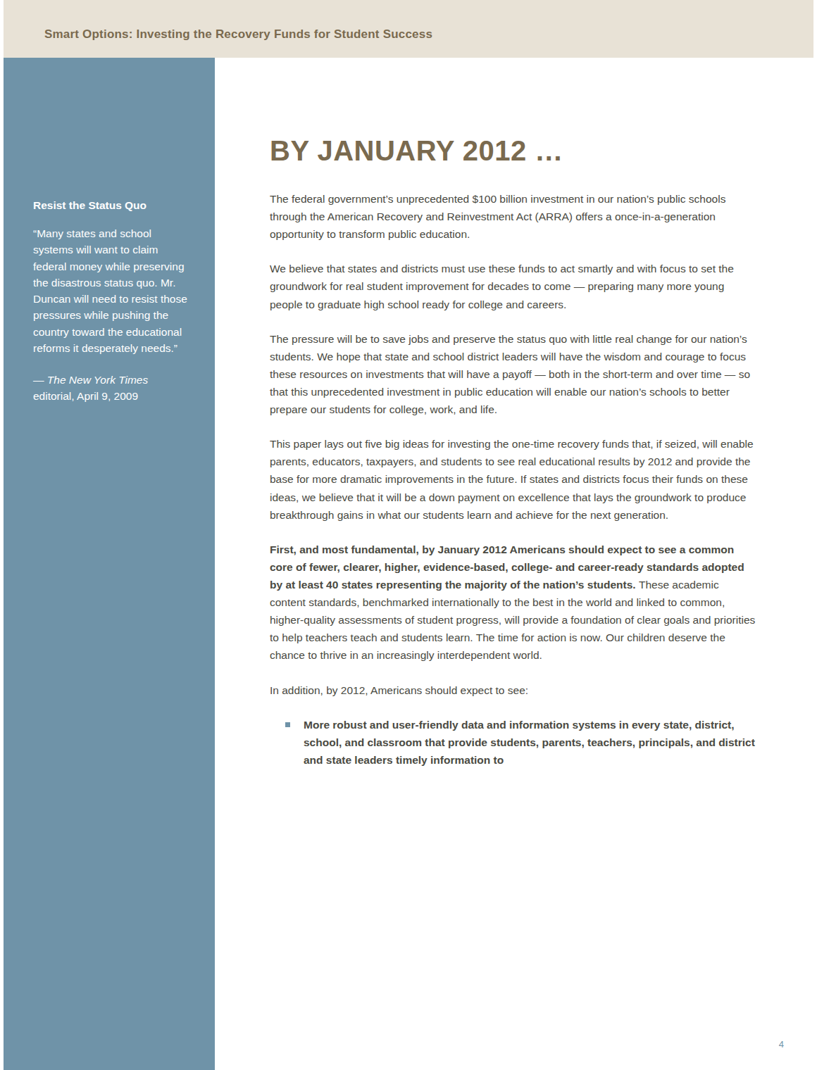Smart Options: Investing the Recovery Funds for Student Success
Resist the Status Quo
“Many states and school systems will want to claim federal money while preserving the disastrous status quo. Mr. Duncan will need to resist those pressures while pushing the country toward the educational reforms it desperately needs.”
— The New York Times editorial, April 9, 2009
BY JANUARY 2012 …
The federal government’s unprecedented $100 billion investment in our nation’s public schools through the American Recovery and Reinvestment Act (ARRA) offers a once-in-a-generation opportunity to transform public education.
We believe that states and districts must use these funds to act smartly and with focus to set the groundwork for real student improvement for decades to come — preparing many more young people to graduate high school ready for college and careers.
The pressure will be to save jobs and preserve the status quo with little real change for our nation’s students. We hope that state and school district leaders will have the wisdom and courage to focus these resources on investments that will have a payoff — both in the short-term and over time — so that this unprecedented investment in public education will enable our nation’s schools to better prepare our students for college, work, and life.
This paper lays out five big ideas for investing the one-time recovery funds that, if seized, will enable parents, educators, taxpayers, and students to see real educational results by 2012 and provide the base for more dramatic improvements in the future. If states and districts focus their funds on these ideas, we believe that it will be a down payment on excellence that lays the groundwork to produce breakthrough gains in what our students learn and achieve for the next generation.
First, and most fundamental, by January 2012 Americans should expect to see a common core of fewer, clearer, higher, evidence-based, college- and career-ready standards adopted by at least 40 states representing the majority of the nation’s students. These academic content standards, benchmarked internationally to the best in the world and linked to common, higher-quality assessments of student progress, will provide a foundation of clear goals and priorities to help teachers teach and students learn. The time for action is now. Our children deserve the chance to thrive in an increasingly interdependent world.
In addition, by 2012, Americans should expect to see:
More robust and user-friendly data and information systems in every state, district, school, and classroom that provide students, parents, teachers, principals, and district and state leaders timely information to
4